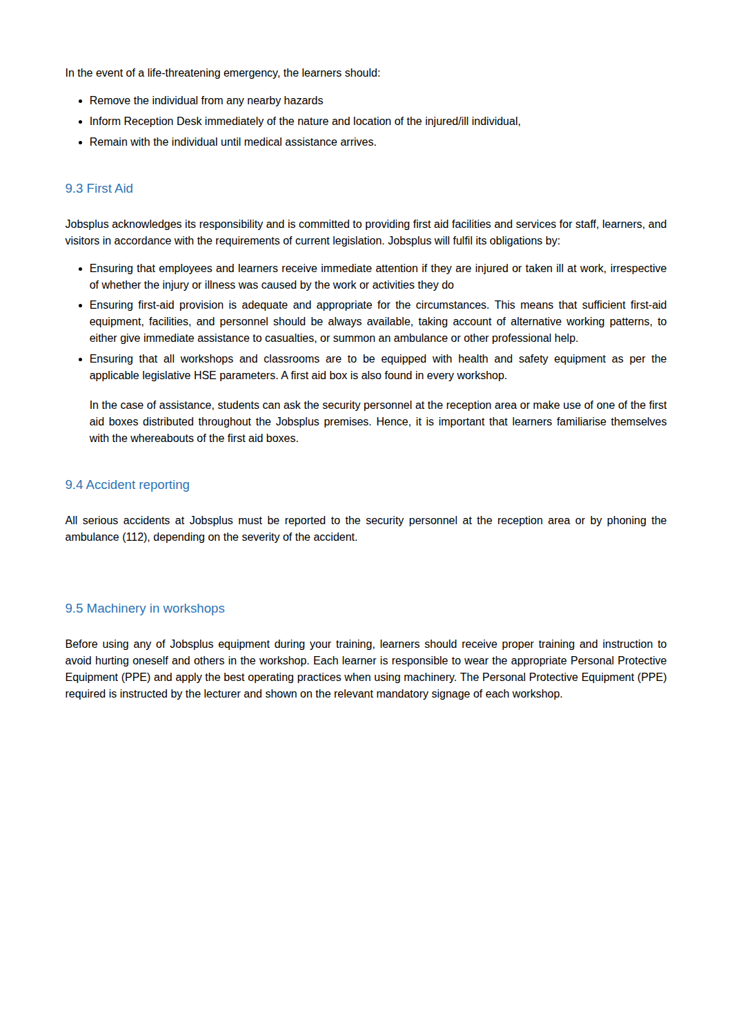In the event of a life-threatening emergency, the learners should:
Remove the individual from any nearby hazards
Inform Reception Desk immediately of the nature and location of the injured/ill individual,
Remain with the individual until medical assistance arrives.
9.3 First Aid
Jobsplus acknowledges its responsibility and is committed to providing first aid facilities and services for staff, learners, and visitors in accordance with the requirements of current legislation. Jobsplus will fulfil its obligations by:
Ensuring that employees and learners receive immediate attention if they are injured or taken ill at work, irrespective of whether the injury or illness was caused by the work or activities they do
Ensuring first-aid provision is adequate and appropriate for the circumstances. This means that sufficient first-aid equipment, facilities, and personnel should be always available, taking account of alternative working patterns, to either give immediate assistance to casualties, or summon an ambulance or other professional help.
Ensuring that all workshops and classrooms are to be equipped with health and safety equipment as per the applicable legislative HSE parameters. A first aid box is also found in every workshop.
In the case of assistance, students can ask the security personnel at the reception area or make use of one of the first aid boxes distributed throughout the Jobsplus premises. Hence, it is important that learners familiarise themselves with the whereabouts of the first aid boxes.
9.4 Accident reporting
All serious accidents at Jobsplus must be reported to the security personnel at the reception area or by phoning the ambulance (112), depending on the severity of the accident.
9.5 Machinery in workshops
Before using any of Jobsplus equipment during your training, learners should receive proper training and instruction to avoid hurting oneself and others in the workshop. Each learner is responsible to wear the appropriate Personal Protective Equipment (PPE) and apply the best operating practices when using machinery. The Personal Protective Equipment (PPE) required is instructed by the lecturer and shown on the relevant mandatory signage of each workshop.